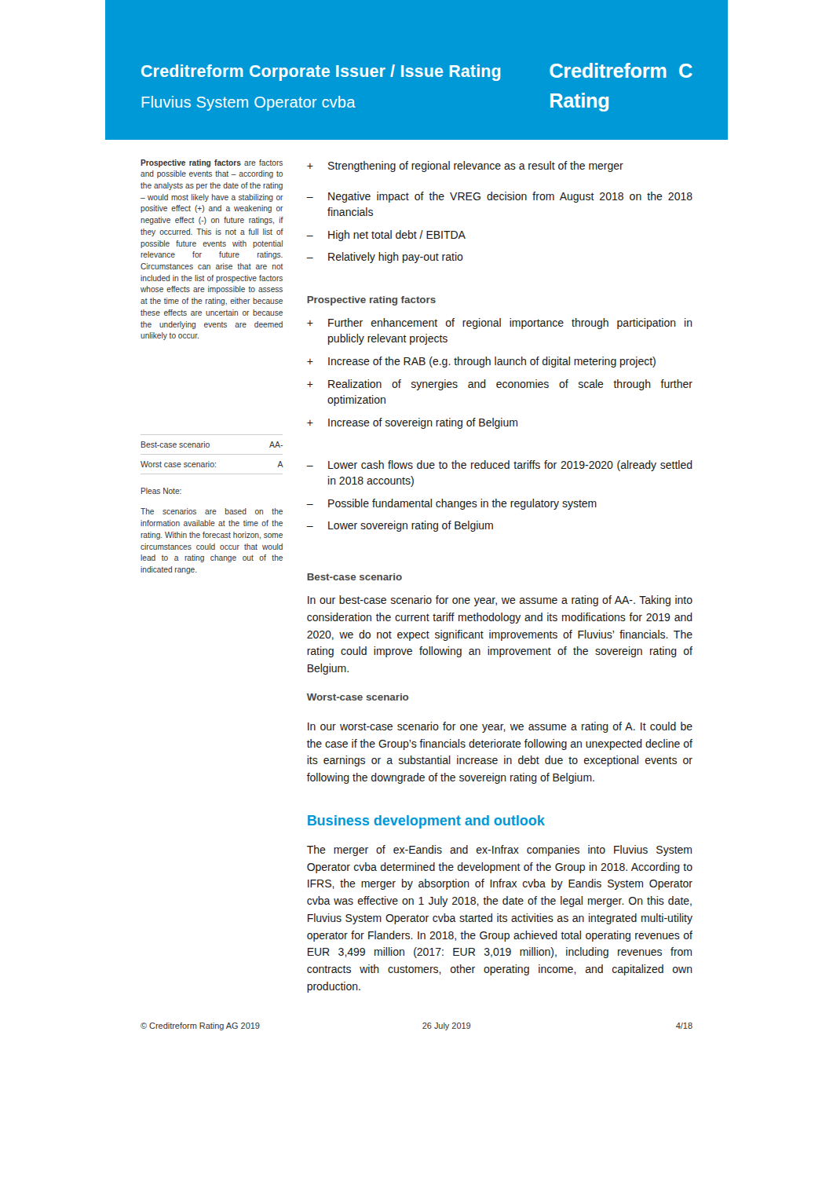Creditreform Corporate Issuer / Issue Rating
Fluvius System Operator cvba
Creditreform C
Rating
Prospective rating factors are factors and possible events that – according to the analysts as per the date of the rating – would most likely have a stabilizing or positive effect (+) and a weakening or negative effect (-) on future ratings, if they occurred. This is not a full list of possible future events with potential relevance for future ratings. Circumstances can arise that are not included in the list of prospective factors whose effects are impossible to assess at the time of the rating, either because these effects are uncertain or because the underlying events are deemed unlikely to occur.
| Best-case scenario | AA- |
| Worst case scenario: | A |
Pleas Note:
The scenarios are based on the information available at the time of the rating. Within the forecast horizon, some circumstances could occur that would lead to a rating change out of the indicated range.
+ Strengthening of regional relevance as a result of the merger
– Negative impact of the VREG decision from August 2018 on the 2018 financials
– High net total debt / EBITDA
– Relatively high pay-out ratio
Prospective rating factors
+ Further enhancement of regional importance through participation in publicly relevant projects
+ Increase of the RAB (e.g. through launch of digital metering project)
+ Realization of synergies and economies of scale through further optimization
+ Increase of sovereign rating of Belgium
– Lower cash flows due to the reduced tariffs for 2019-2020 (already settled in 2018 accounts)
– Possible fundamental changes in the regulatory system
– Lower sovereign rating of Belgium
Best-case scenario
In our best-case scenario for one year, we assume a rating of AA-. Taking into consideration the current tariff methodology and its modifications for 2019 and 2020, we do not expect significant improvements of Fluvius’ financials. The rating could improve following an improvement of the sovereign rating of Belgium.
Worst-case scenario
In our worst-case scenario for one year, we assume a rating of A. It could be the case if the Group’s financials deteriorate following an unexpected decline of its earnings or a substantial increase in debt due to exceptional events or following the downgrade of the sovereign rating of Belgium.
Business development and outlook
The merger of ex-Eandis and ex-Infrax companies into Fluvius System Operator cvba determined the development of the Group in 2018. According to IFRS, the merger by absorption of Infrax cvba by Eandis System Operator cvba was effective on 1 July 2018, the date of the legal merger. On this date, Fluvius System Operator cvba started its activities as an integrated multi-utility operator for Flanders. In 2018, the Group achieved total operating revenues of EUR 3,499 million (2017: EUR 3,019 million), including revenues from contracts with customers, other operating income, and capitalized own production.
© Creditreform Rating AG 2019
26 July 2019
4/18